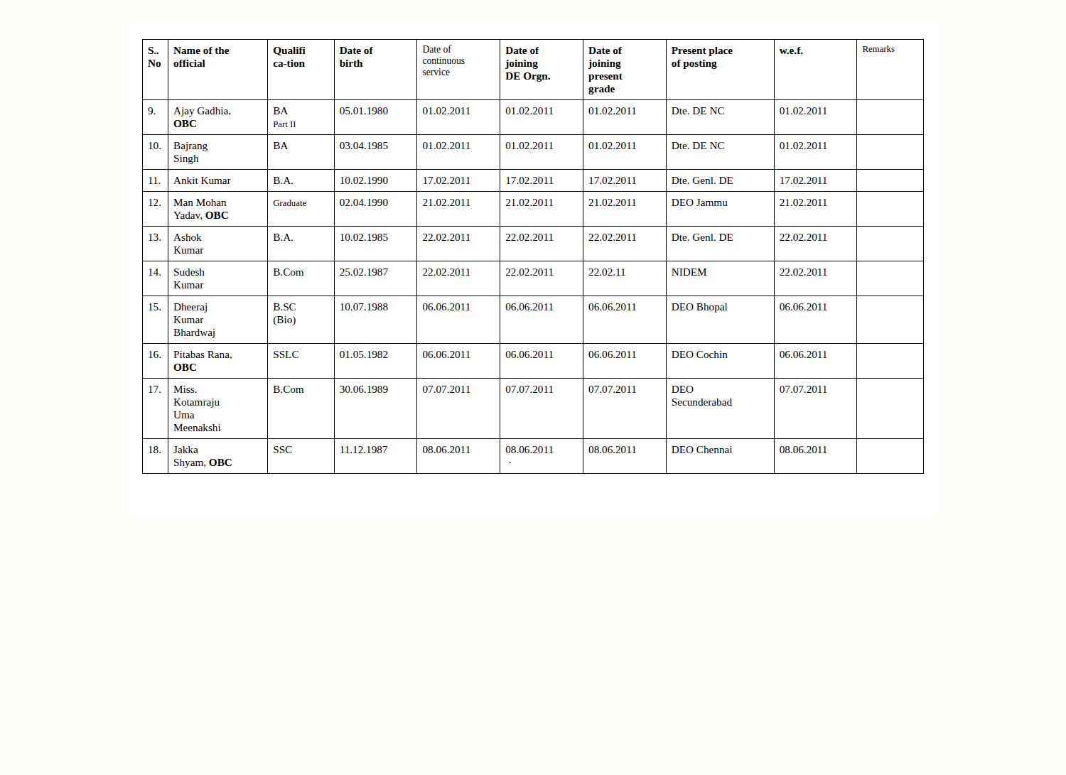| S . . No | Name of the official | Qualifi ca-tion | Date of birth | Date of continuous service | Date of joining DE Orgn. | Date of joining present grade | Present place of posting | w.e.f. | Remarks |
| --- | --- | --- | --- | --- | --- | --- | --- | --- | --- |
| 9. | Ajay Gadhia, OBC | BA Part II | 05.01.1980 | 01.02.2011 | 01.02.2011 | 01.02.2011 | Dte. DE NC | 01.02.2011 | |
| 10. | Bajrang Singh | BA | 03.04.1985 | 01.02.2011 | 01.02.2011 | 01.02.2011 | Dte. DE NC | 01.02.2011 | |
| 11. | Ankit Kumar | B.A. | 10.02.1990 | 17.02.2011 | 17.02.2011 | 17.02.2011 | Dte. Genl. DE | 17.02.2011 | |
| 12. | Man Mohan Yadav, OBC | Graduate | 02.04.1990 | 21.02.2011 | 21.02.2011 | 21.02.2011 | DEO Jammu | 21.02.2011 | |
| 13. | Ashok Kumar | B.A. | 10.02.1985 | 22.02.2011 | 22.02.2011 | 22.02.2011 | Dte. Genl. DE | 22.02.2011 | |
| 14. | Sudesh Kumar | B.Com | 25.02.1987 | 22.02.2011 | 22.02.2011 | 22.02.11 | NIDEM | 22.02.2011 | |
| 15. | Dheeraj Kumar Bhardwaj | B.SC (Bio) | 10.07.1988 | 06.06.2011 | 06.06.2011 | 06.06.2011 | DEO Bhopal | 06.06.2011 | |
| 16. | Pitabas Rana, OBC | SSLC | 01.05.1982 | 06.06.2011 | 06.06.2011 | 06.06.2011 | DEO Cochin | 06.06.2011 | |
| 17. | Miss. Kotamraju Uma Meenakshi | B.Com | 30.06.1989 | 07.07.2011 | 07.07.2011 | 07.07.2011 | DEO Secunderabad | 07.07.2011 | |
| 18. | Jakka Shyam, OBC | SSC | 11.12.1987 | 08.06.2011 | 08.06.2011 · | 08.06.2011 | DEO Chennai | 08.06.2011 | |